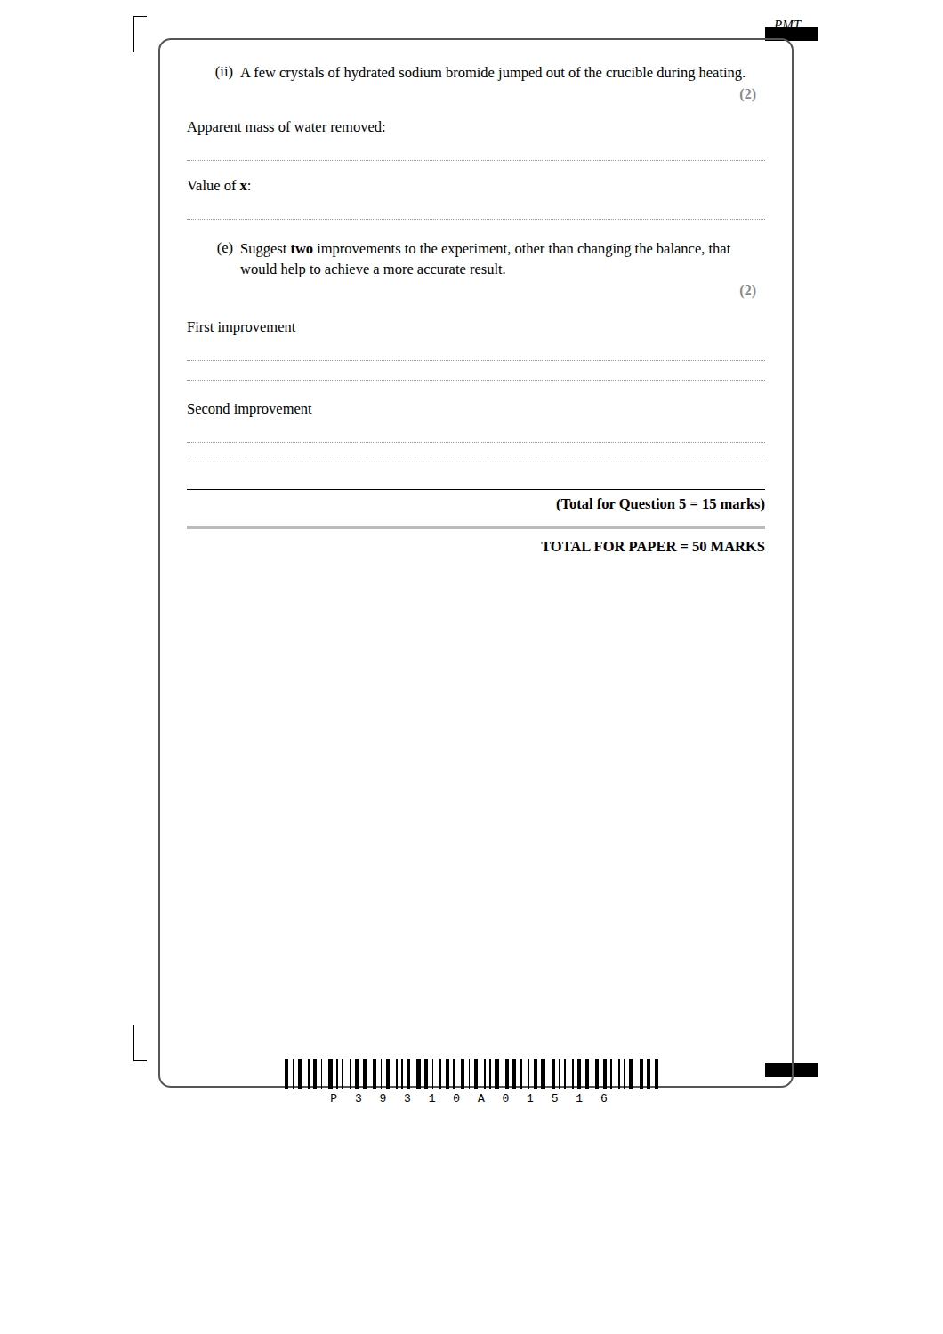PMT
(ii)
A few crystals of hydrated sodium bromide jumped out of the crucible during heating.
(2)
Apparent mass of water removed:
Value of x:
(e)
Suggest two improvements to the experiment, other than changing the balance, that would help to achieve a more accurate result.
(2)
First improvement
Second improvement
(Total for Question 5 = 15 marks)
TOTAL FOR PAPER = 50 MARKS
15
P 3 9 3 1 0 A 0 1 5 1 6